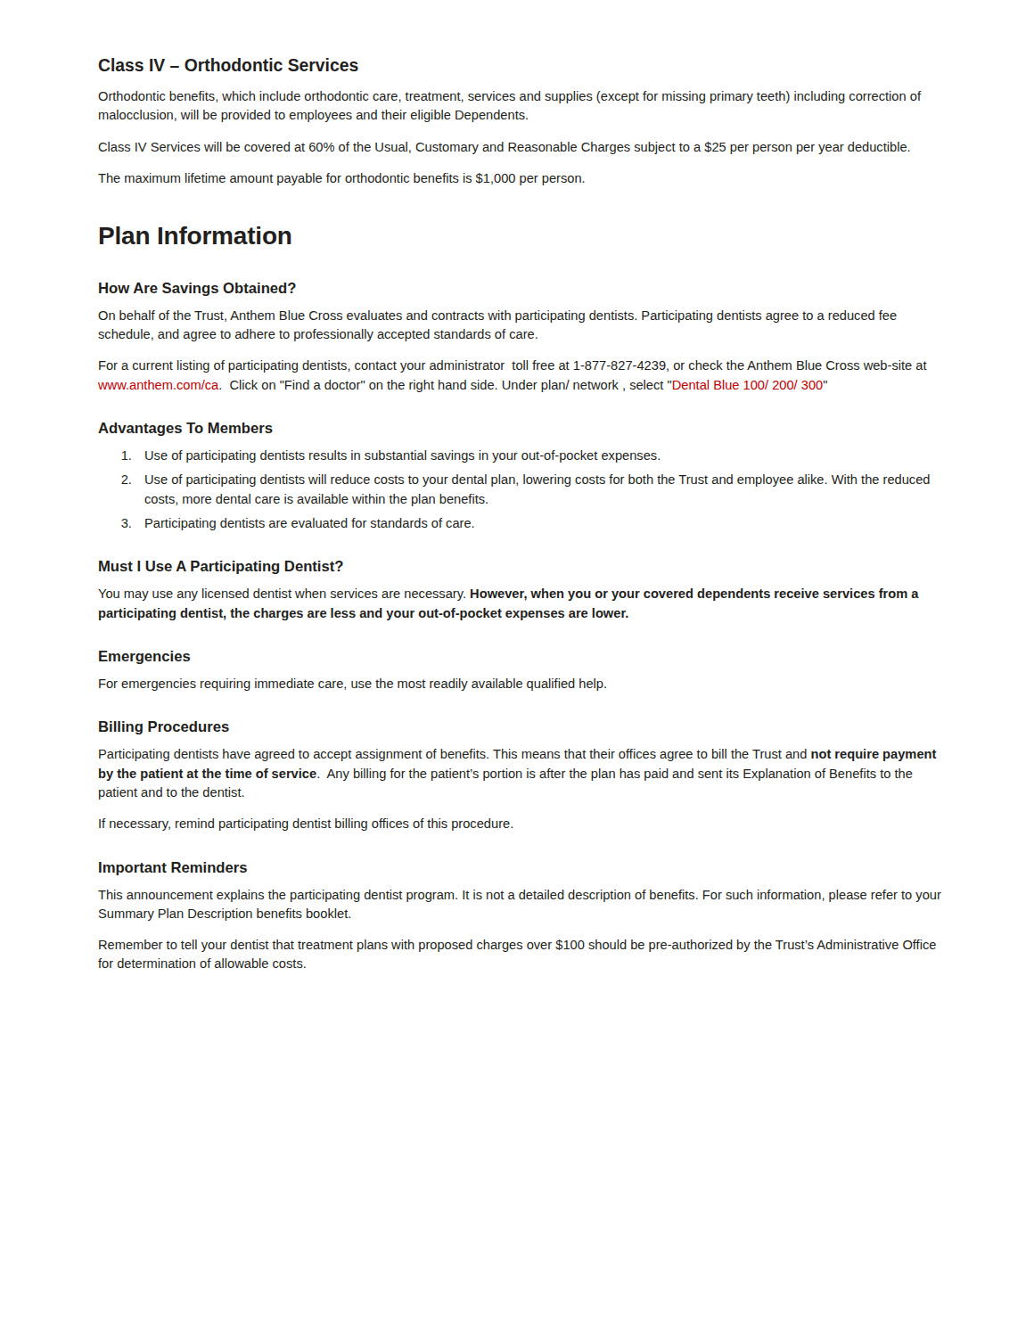Class IV – Orthodontic Services
Orthodontic benefits, which include orthodontic care, treatment, services and supplies (except for missing primary teeth) including correction of malocclusion, will be provided to employees and their eligible Dependents.
Class IV Services will be covered at 60% of the Usual, Customary and Reasonable Charges subject to a $25 per person per year deductible.
The maximum lifetime amount payable for orthodontic benefits is $1,000 per person.
Plan Information
How Are Savings Obtained?
On behalf of the Trust, Anthem Blue Cross evaluates and contracts with participating dentists. Participating dentists agree to a reduced fee schedule, and agree to adhere to professionally accepted standards of care.
For a current listing of participating dentists, contact your administrator toll free at 1-877-827-4239, or check the Anthem Blue Cross web-site at www.anthem.com/ca. Click on "Find a doctor" on the right hand side. Under plan/ network , select "Dental Blue 100/ 200/ 300"
Advantages To Members
Use of participating dentists results in substantial savings in your out-of-pocket expenses.
Use of participating dentists will reduce costs to your dental plan, lowering costs for both the Trust and employee alike. With the reduced costs, more dental care is available within the plan benefits.
Participating dentists are evaluated for standards of care.
Must I Use A Participating Dentist?
You may use any licensed dentist when services are necessary. However, when you or your covered dependents receive services from a participating dentist, the charges are less and your out-of-pocket expenses are lower.
Emergencies
For emergencies requiring immediate care, use the most readily available qualified help.
Billing Procedures
Participating dentists have agreed to accept assignment of benefits. This means that their offices agree to bill the Trust and not require payment by the patient at the time of service. Any billing for the patient’s portion is after the plan has paid and sent its Explanation of Benefits to the patient and to the dentist.
If necessary, remind participating dentist billing offices of this procedure.
Important Reminders
This announcement explains the participating dentist program. It is not a detailed description of benefits. For such information, please refer to your Summary Plan Description benefits booklet.
Remember to tell your dentist that treatment plans with proposed charges over $100 should be pre-authorized by the Trust’s Administrative Office for determination of allowable costs.